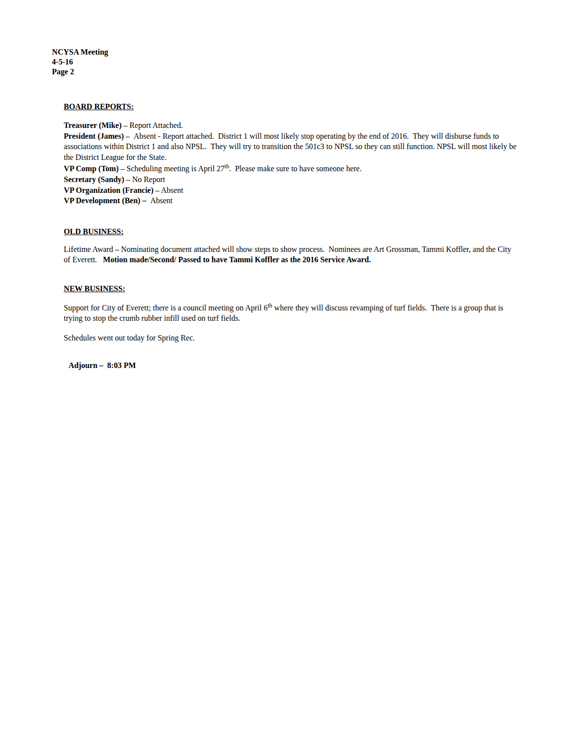NCYSA Meeting
4-5-16
Page 2
BOARD REPORTS:
Treasurer (Mike) – Report Attached.
President (James) – Absent - Report attached. District 1 will most likely stop operating by the end of 2016. They will disburse funds to associations within District 1 and also NPSL. They will try to transition the 501c3 to NPSL so they can still function. NPSL will most likely be the District League for the State.
VP Comp (Tom) – Scheduling meeting is April 27th. Please make sure to have someone here.
Secretary (Sandy) – No Report
VP Organization (Francie) – Absent
VP Development (Ben) – Absent
OLD BUSINESS:
Lifetime Award – Nominating document attached will show steps to show process. Nominees are Art Grossman, Tammi Koffler, and the City of Everett. Motion made/Second/ Passed to have Tammi Koffler as the 2016 Service Award.
NEW BUSINESS:
Support for City of Everett; there is a council meeting on April 6th where they will discuss revamping of turf fields. There is a group that is trying to stop the crumb rubber infill used on turf fields.
Schedules went out today for Spring Rec.
Adjourn – 8:03 PM